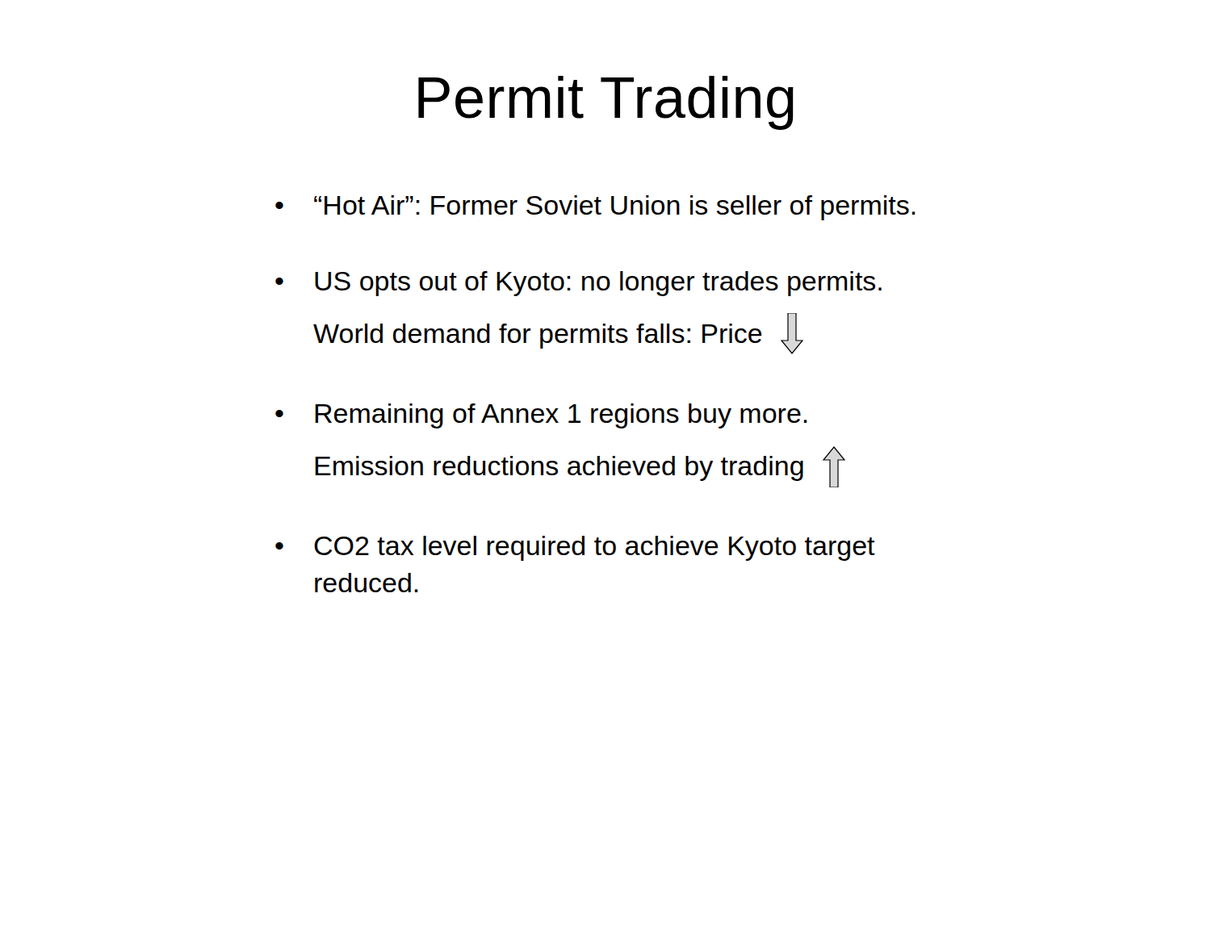Permit Trading
“Hot Air”: Former Soviet Union is seller of permits.
US opts out of Kyoto: no longer trades permits. World demand for permits falls: Price
Remaining of Annex 1 regions buy more. Emission reductions achieved by trading
CO2 tax level required to achieve Kyoto target reduced.